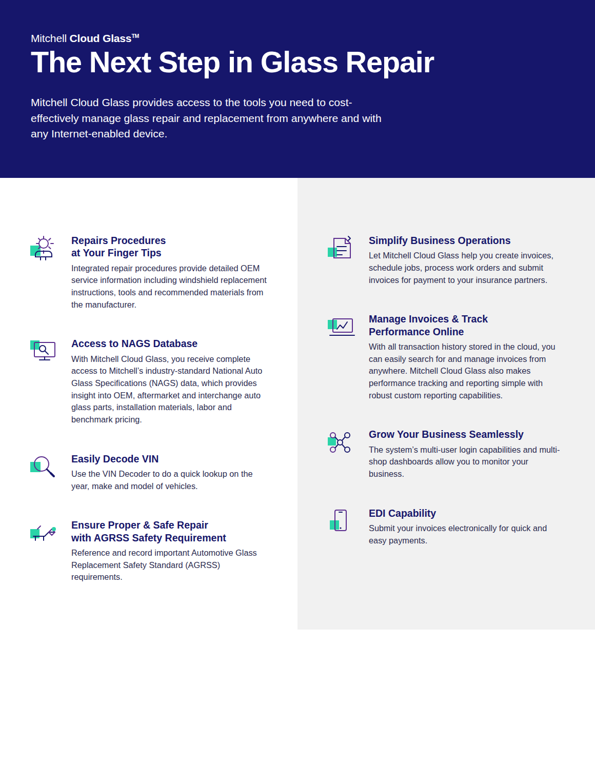Mitchell Cloud GlassTM
The Next Step in Glass Repair
Mitchell Cloud Glass provides access to the tools you need to cost-effectively manage glass repair and replacement from anywhere and with any Internet-enabled device.
Repairs Procedures
at Your Finger Tips
Integrated repair procedures provide detailed OEM service information including windshield replacement instructions, tools and recommended materials from the manufacturer.
Access to NAGS Database
With Mitchell Cloud Glass, you receive complete access to Mitchell’s industry-standard National Auto Glass Specifications (NAGS) data, which provides insight into OEM, aftermarket and interchange auto glass parts, installation materials, labor and benchmark pricing.
Easily Decode VIN
Use the VIN Decoder to do a quick lookup on the year, make and model of vehicles.
Ensure Proper & Safe Repair
with AGRSS Safety Requirement
Reference and record important Automotive Glass Replacement Safety Standard (AGRSS) requirements.
Simplify Business Operations
Let Mitchell Cloud Glass help you create invoices, schedule jobs, process work orders and submit invoices for payment to your insurance partners.
Manage Invoices & Track
Performance Online
With all transaction history stored in the cloud, you can easily search for and manage invoices from anywhere. Mitchell Cloud Glass also makes performance tracking and reporting simple with robust custom reporting capabilities.
Grow Your Business Seamlessly
The system’s multi-user login capabilities and multi-shop dashboards allow you to monitor your business.
EDI Capability
Submit your invoices electronically for quick and easy payments.